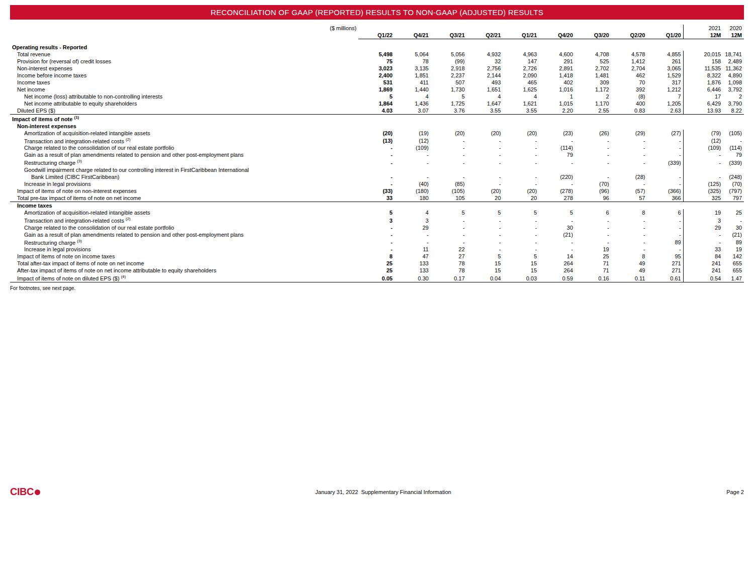RECONCILIATION OF GAAP (REPORTED) RESULTS TO NON-GAAP (ADJUSTED) RESULTS
| ($ millions) | | | | | | | | | | 2021 | 2020 |
| | Q1/22 | Q4/21 | Q3/21 | Q2/21 | Q1/21 | Q4/20 | Q3/20 | Q2/20 | Q1/20 | 12M | 12M |
| Operating results - Reported | |
| Total revenue | 5,498 | 5,064 | 5,056 | 4,932 | 4,963 | 4,600 | 4,708 | 4,578 | 4,855 | 20,015 | 18,741 |
| Provision for (reversal of) credit losses | 75 | 78 | (99) | 32 | 147 | 291 | 525 | 1,412 | 261 | 158 | 2,489 |
| Non-interest expenses | 3,023 | 3,135 | 2,918 | 2,756 | 2,726 | 2,891 | 2,702 | 2,704 | 3,065 | 11,535 | 11,362 |
| Income before income taxes | 2,400 | 1,851 | 2,237 | 2,144 | 2,090 | 1,418 | 1,481 | 462 | 1,529 | 8,322 | 4,890 |
| Income taxes | 531 | 411 | 507 | 493 | 465 | 402 | 309 | 70 | 317 | 1,876 | 1,098 |
| Net income | 1,869 | 1,440 | 1,730 | 1,651 | 1,625 | 1,016 | 1,172 | 392 | 1,212 | 6,446 | 3,792 |
| Net income (loss) attributable to non-controlling interests | 5 | 4 | 5 | 4 | 4 | 1 | 2 | (8) | 7 | 17 | 2 |
| Net income attributable to equity shareholders | 1,864 | 1,436 | 1,725 | 1,647 | 1,621 | 1,015 | 1,170 | 400 | 1,205 | 6,429 | 3,790 |
| Diluted EPS ($) | 4.03 | 3.07 | 3.76 | 3.55 | 3.55 | 2.20 | 2.55 | 0.83 | 2.63 | 13.93 | 8.22 |
| Impact of items of note (1) | |
| Non-interest expenses | |
| Amortization of acquisition-related intangible assets | (20) | (19) | (20) | (20) | (20) | (23) | (26) | (29) | (27) | (79) | (105) |
| Transaction and integration-related costs (2) | (13) | (12) | - | - | - | - | - | - | - | (12) | - |
| Charge related to the consolidation of our real estate portfolio | - | (109) | - | - | - | (114) | - | - | - | (109) | (114) |
| Gain as a result of plan amendments related to pension and other post-employment plans | - | - | - | - | - | 79 | - | - | - | - | 79 |
| Restructuring charge (3) | - | - | - | - | - | - | - | - | (339) | - | (339) |
| Goodwill impairment charge related to our controlling interest in FirstCaribbean International | | | | | | | | | | | |
| Bank Limited (CIBC FirstCaribbean) | - | - | - | - | - | (220) | - | (28) | - | - | (248) |
| Increase in legal provisions | - | (40) | (85) | - | - | - | (70) | - | - | (125) | (70) |
| Impact of items of note on non-interest expenses | (33) | (180) | (105) | (20) | (20) | (278) | (96) | (57) | (366) | (325) | (797) |
| Total pre-tax impact of items of note on net income | 33 | 180 | 105 | 20 | 20 | 278 | 96 | 57 | 366 | 325 | 797 |
| Income taxes | |
| Amortization of acquisition-related intangible assets | 5 | 4 | 5 | 5 | 5 | 5 | 6 | 8 | 6 | 19 | 25 |
| Transaction and integration-related costs (2) | 3 | 3 | - | - | - | - | - | - | - | 3 | - |
| Charge related to the consolidation of our real estate portfolio | - | 29 | - | - | - | 30 | - | - | - | 29 | 30 |
| Gain as a result of plan amendments related to pension and other post-employment plans | - | - | - | - | - | (21) | - | - | - | - | (21) |
| Restructuring charge (3) | - | - | - | - | - | - | - | - | 89 | - | 89 |
| Increase in legal provisions | - | 11 | 22 | - | - | - | 19 | - | - | 33 | 19 |
| Impact of items of note on income taxes | 8 | 47 | 27 | 5 | 5 | 14 | 25 | 8 | 95 | 84 | 142 |
| Total after-tax impact of items of note on net income | 25 | 133 | 78 | 15 | 15 | 264 | 71 | 49 | 271 | 241 | 655 |
| After-tax impact of items of note on net income attributable to equity shareholders | 25 | 133 | 78 | 15 | 15 | 264 | 71 | 49 | 271 | 241 | 655 |
| Impact of items of note on diluted EPS ($) (4) | 0.05 | 0.30 | 0.17 | 0.04 | 0.03 | 0.59 | 0.16 | 0.11 | 0.61 | 0.54 | 1.47 |
For footnotes, see next page.
CIBC
January 31, 2022 Supplementary Financial Information
Page 2